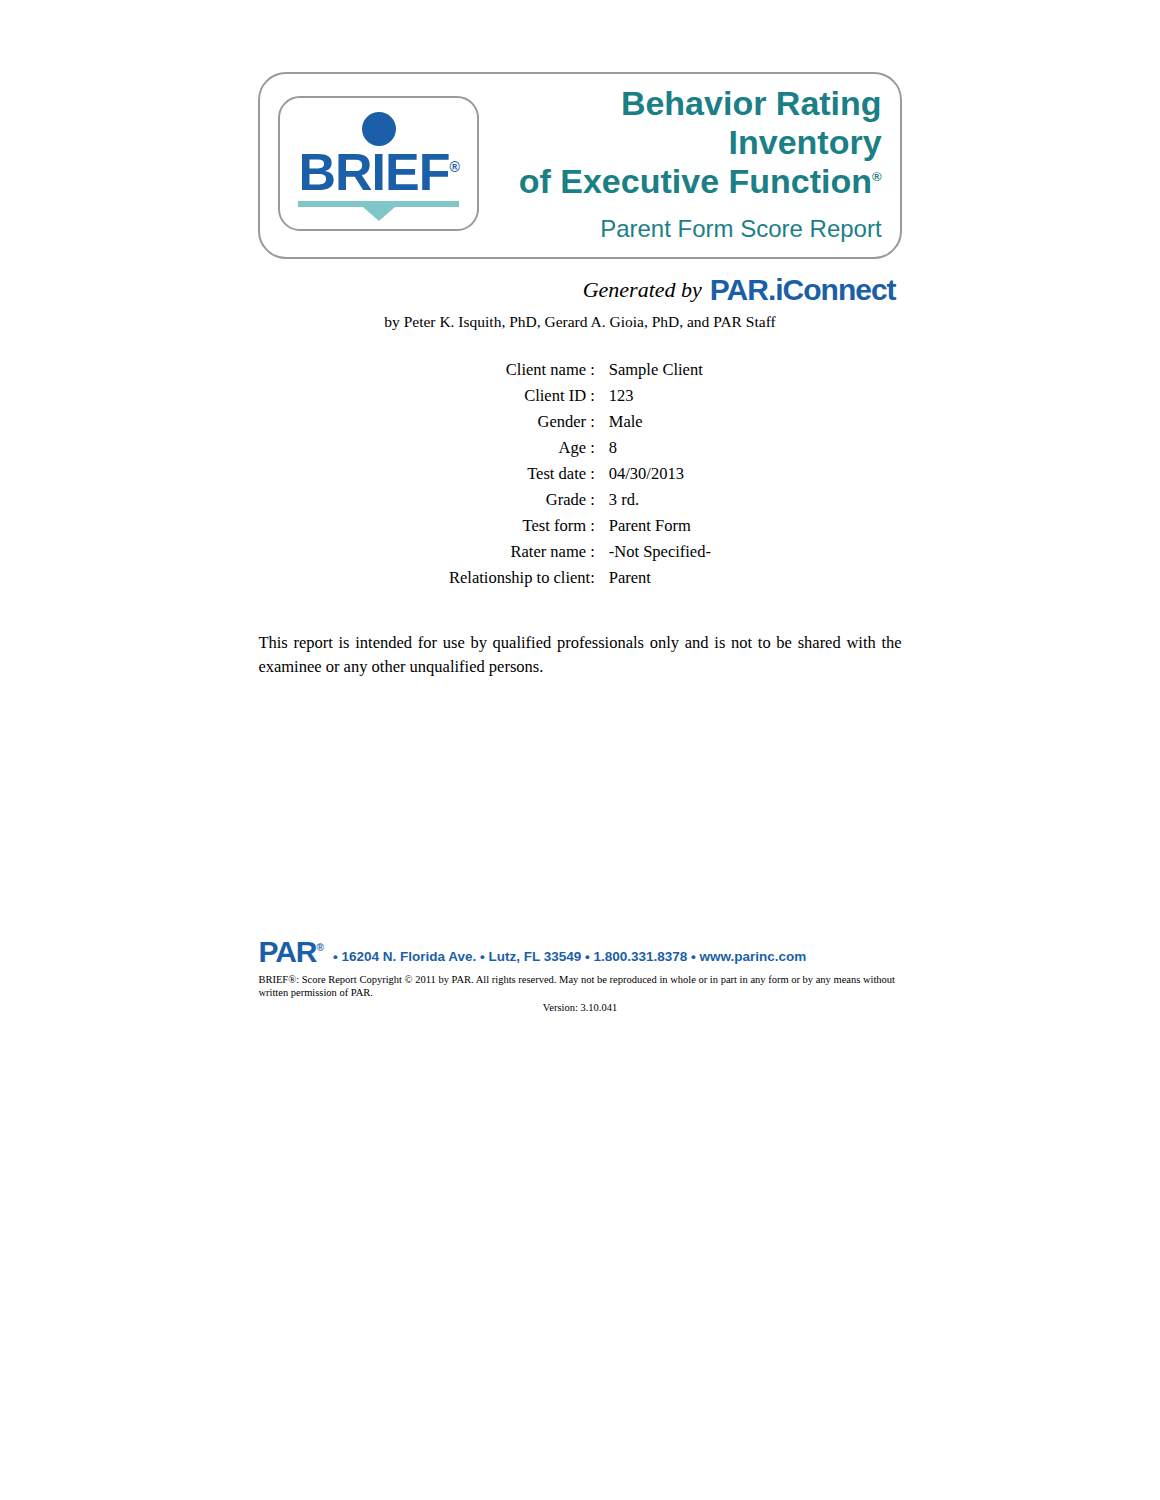BRIEF®
Behavior Rating Inventory
of Executive Function®
Parent Form Score Report
Generated by PAR.iConnect
by Peter K. Isquith, PhD, Gerard A. Gioia, PhD, and PAR Staff
| Client name : | Sample Client |
| Client ID : | 123 |
| Gender : | Male |
| Age : | 8 |
| Test date : | 04/30/2013 |
| Grade : | 3 rd. |
| Test form : | Parent Form |
| Rater name : | -Not Specified- |
| Relationship to client: | Parent |
This report is intended for use by qualified professionals only and is not to be shared with the examinee or any other unqualified persons.
PAR®
• 16204 N. Florida Ave. • Lutz, FL 33549 • 1.800.331.8378 • www.parinc.com
BRIEF®: Score Report Copyright © 2011 by PAR. All rights reserved. May not be reproduced in whole or in part in any form or by any means without written permission of PAR.
Version: 3.10.041